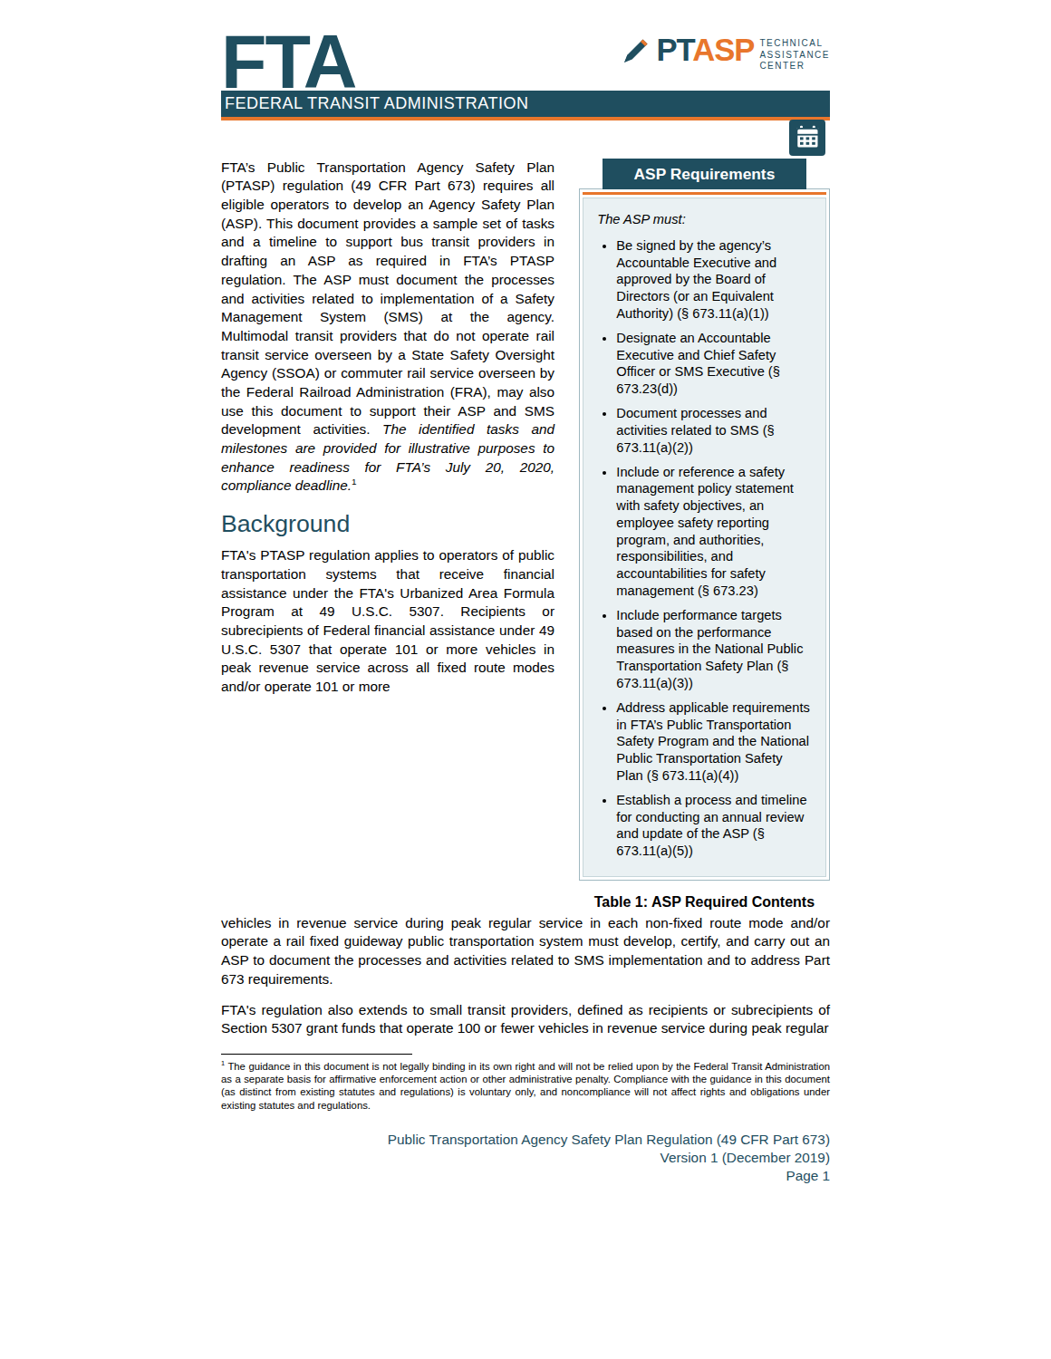FTA
PTASP
Technical
Assistance
Center
FEDERAL TRANSIT ADMINISTRATION
FTA’s Public Transportation Agency Safety Plan (PTASP) regulation (49 CFR Part 673) requires all eligible operators to develop an Agency Safety Plan (ASP). This document provides a sample set of tasks and a timeline to support bus transit providers in drafting an ASP as required in FTA’s PTASP regulation. The ASP must document the processes and activities related to implementation of a Safety Management System (SMS) at the agency. Multimodal transit providers that do not operate rail transit service overseen by a State Safety Oversight Agency (SSOA) or commuter rail service overseen by the Federal Railroad Administration (FRA), may also use this document to support their ASP and SMS development activities. The identified tasks and milestones are provided for illustrative purposes to enhance readiness for FTA’s July 20, 2020, compliance deadline.1
Background
FTA's PTASP regulation applies to operators of public transportation systems that receive financial assistance under the FTA's Urbanized Area Formula Program at 49 U.S.C. 5307. Recipients or subrecipients of Federal financial assistance under 49 U.S.C. 5307 that operate 101 or more vehicles in peak revenue service across all fixed route modes and/or operate 101 or more
ASP Requirements
The ASP must:
Be signed by the agency’s Accountable Executive and approved by the Board of Directors (or an Equivalent Authority) (§ 673.11(a)(1))
Designate an Accountable Executive and Chief Safety Officer or SMS Executive (§ 673.23(d))
Document processes and activities related to SMS (§ 673.11(a)(2))
Include or reference a safety management policy statement with safety objectives, an employee safety reporting program, and authorities, responsibilities, and accountabilities for safety management (§ 673.23)
Include performance targets based on the performance measures in the National Public Transportation Safety Plan (§ 673.11(a)(3))
Address applicable requirements in FTA’s Public Transportation Safety Program and the National Public Transportation Safety Plan (§ 673.11(a)(4))
Establish a process and timeline for conducting an annual review and update of the ASP (§ 673.11(a)(5))
Table 1: ASP Required Contents
vehicles in revenue service during peak regular service in each non-fixed route mode and/or operate a rail fixed guideway public transportation system must develop, certify, and carry out an ASP to document the processes and activities related to SMS implementation and to address Part 673 requirements.
FTA's regulation also extends to small transit providers, defined as recipients or subrecipients of Section 5307 grant funds that operate 100 or fewer vehicles in revenue service during peak regular
1 The guidance in this document is not legally binding in its own right and will not be relied upon by the Federal Transit Administration as a separate basis for affirmative enforcement action or other administrative penalty. Compliance with the guidance in this document (as distinct from existing statutes and regulations) is voluntary only, and noncompliance will not affect rights and obligations under existing statutes and regulations.
Public Transportation Agency Safety Plan Regulation (49 CFR Part 673)
Version 1 (December 2019)
Page 1